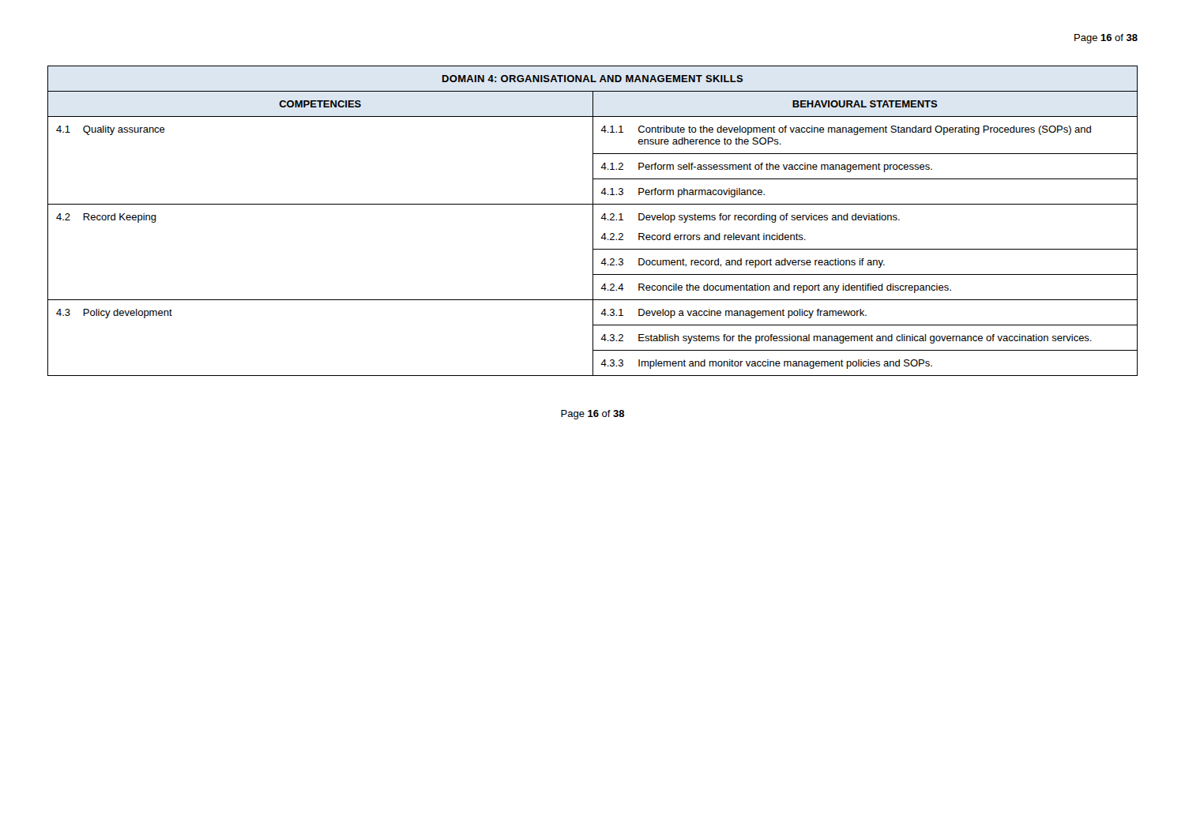Page 16 of 38
| DOMAIN 4: ORGANISATIONAL AND MANAGEMENT SKILLS |
| COMPETENCIES | BEHAVIOURAL STATEMENTS |
| 4.1 Quality assurance | 4.1.1 Contribute to the development of vaccine management Standard Operating Procedures (SOPs) and ensure adherence to the SOPs. |
| 4.1.2 Perform self-assessment of the vaccine management processes. |
| 4.1.3 Perform pharmacovigilance. |
| 4.2 Record Keeping | 4.2.1 Develop systems for recording of services and deviations. 4.2.2 Record errors and relevant incidents. |
| 4.2.3 Document, record, and report adverse reactions if any. |
| 4.2.4 Reconcile the documentation and report any identified discrepancies. |
| 4.3 Policy development | 4.3.1 Develop a vaccine management policy framework. |
| 4.3.2 Establish systems for the professional management and clinical governance of vaccination services. |
| 4.3.3 Implement and monitor vaccine management policies and SOPs. |
Page 16 of 38